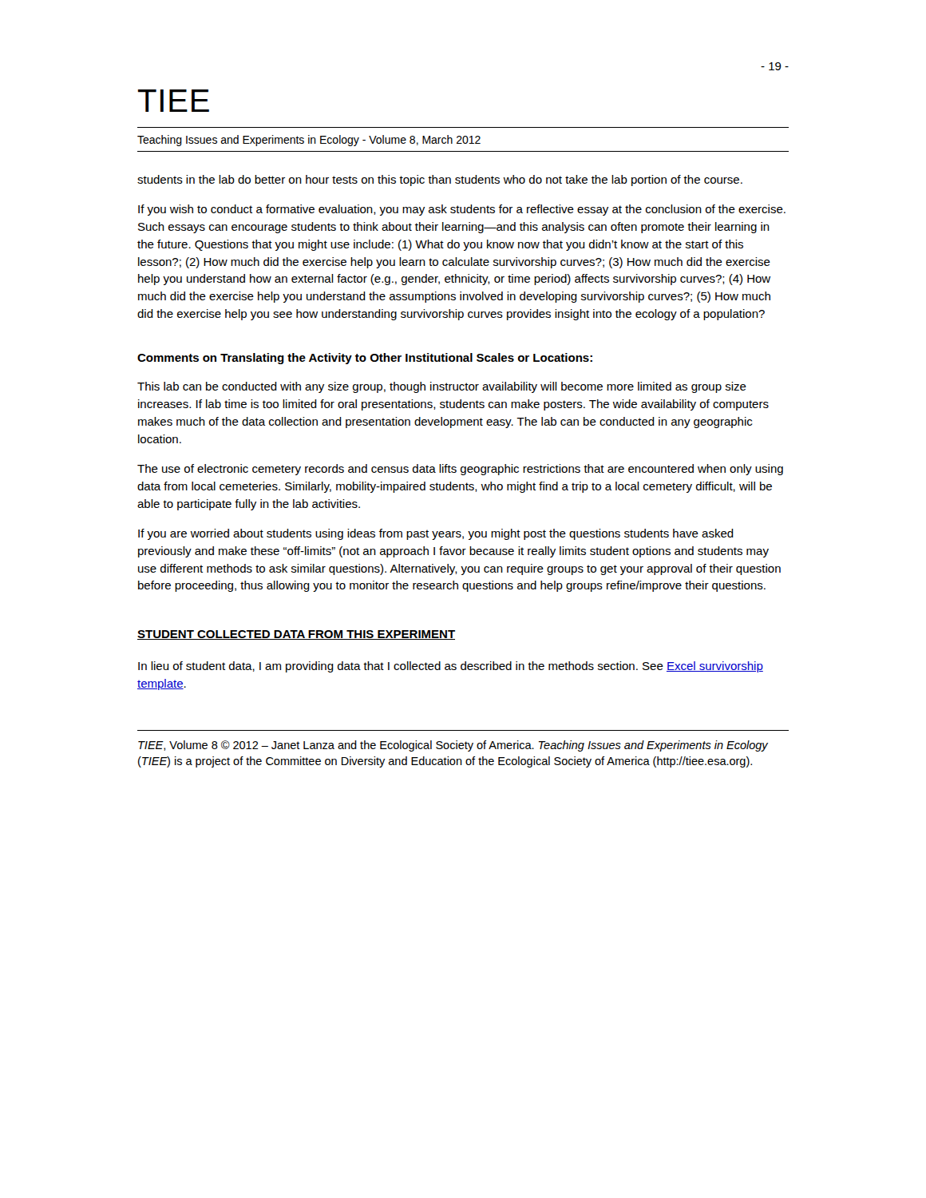- 19 -
TIEE
Teaching Issues and Experiments in Ecology - Volume 8, March 2012
students in the lab do better on hour tests on this topic than students who do not take the lab portion of the course.
If you wish to conduct a formative evaluation, you may ask students for a reflective essay at the conclusion of the exercise. Such essays can encourage students to think about their learning—and this analysis can often promote their learning in the future. Questions that you might use include: (1) What do you know now that you didn’t know at the start of this lesson?; (2) How much did the exercise help you learn to calculate survivorship curves?; (3) How much did the exercise help you understand how an external factor (e.g., gender, ethnicity, or time period) affects survivorship curves?; (4) How much did the exercise help you understand the assumptions involved in developing survivorship curves?; (5) How much did the exercise help you see how understanding survivorship curves provides insight into the ecology of a population?
Comments on Translating the Activity to Other Institutional Scales or Locations:
This lab can be conducted with any size group, though instructor availability will become more limited as group size increases. If lab time is too limited for oral presentations, students can make posters. The wide availability of computers makes much of the data collection and presentation development easy. The lab can be conducted in any geographic location.
The use of electronic cemetery records and census data lifts geographic restrictions that are encountered when only using data from local cemeteries. Similarly, mobility-impaired students, who might find a trip to a local cemetery difficult, will be able to participate fully in the lab activities.
If you are worried about students using ideas from past years, you might post the questions students have asked previously and make these “off-limits” (not an approach I favor because it really limits student options and students may use different methods to ask similar questions). Alternatively, you can require groups to get your approval of their question before proceeding, thus allowing you to monitor the research questions and help groups refine/improve their questions.
STUDENT COLLECTED DATA FROM THIS EXPERIMENT
In lieu of student data, I am providing data that I collected as described in the methods section. See Excel survivorship template.
TIEE, Volume 8 © 2012 – Janet Lanza and the Ecological Society of America. Teaching Issues and Experiments in Ecology (TIEE) is a project of the Committee on Diversity and Education of the Ecological Society of America (http://tiee.esa.org).